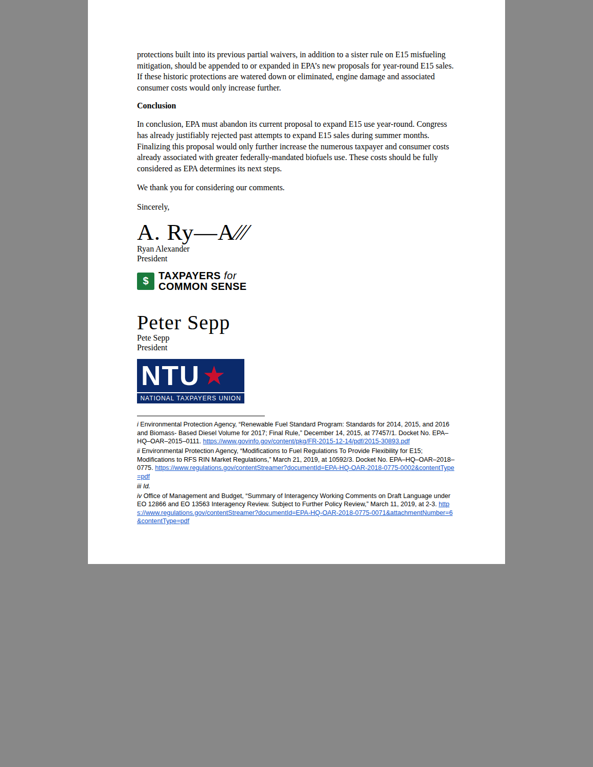protections built into its previous partial waivers, in addition to a sister rule on E15 misfueling mitigation, should be appended to or expanded in EPA’s new proposals for year-round E15 sales. If these historic protections are watered down or eliminated, engine damage and associated consumer costs would only increase further.
Conclusion
In conclusion, EPA must abandon its current proposal to expand E15 use year-round. Congress has already justifiably rejected past attempts to expand E15 sales during summer months. Finalizing this proposal would only further increase the numerous taxpayer and consumer costs already associated with greater federally-mandated biofuels use. These costs should be fully considered as EPA determines its next steps.
We thank you for considering our comments.
Sincerely,
A. Ry—A⁄⁄⁄
Ryan Alexander
President
$
TAXPAYERS for
COMMON SENSE
Peter Sepp
Pete Sepp
President
NTU★
NATIONAL TAXPAYERS UNION
i Environmental Protection Agency, “Renewable Fuel Standard Program: Standards for 2014, 2015, and 2016 and Biomass- Based Diesel Volume for 2017; Final Rule,” December 14, 2015, at 77457/1. Docket No. EPA–HQ–OAR–2015–0111. https://www.govinfo.gov/content/pkg/FR-2015-12-14/pdf/2015-30893.pdf
ii Environmental Protection Agency, “Modifications to Fuel Regulations To Provide Flexibility for E15; Modifications to RFS RIN Market Regulations,” March 21, 2019, at 10592/3. Docket No. EPA–HQ–OAR–2018–0775. https://www.regulations.gov/contentStreamer?documentId=EPA-HQ-OAR-2018-0775-0002&contentType=pdf
iii Id.
iv Office of Management and Budget, “Summary of Interagency Working Comments on Draft Language under EO 12866 and EO 13563 Interagency Review. Subject to Further Policy Review,” March 11, 2019, at 2-3. https://www.regulations.gov/contentStreamer?documentId=EPA-HQ-OAR-2018-0775-0071&attachmentNumber=6&contentType=pdf